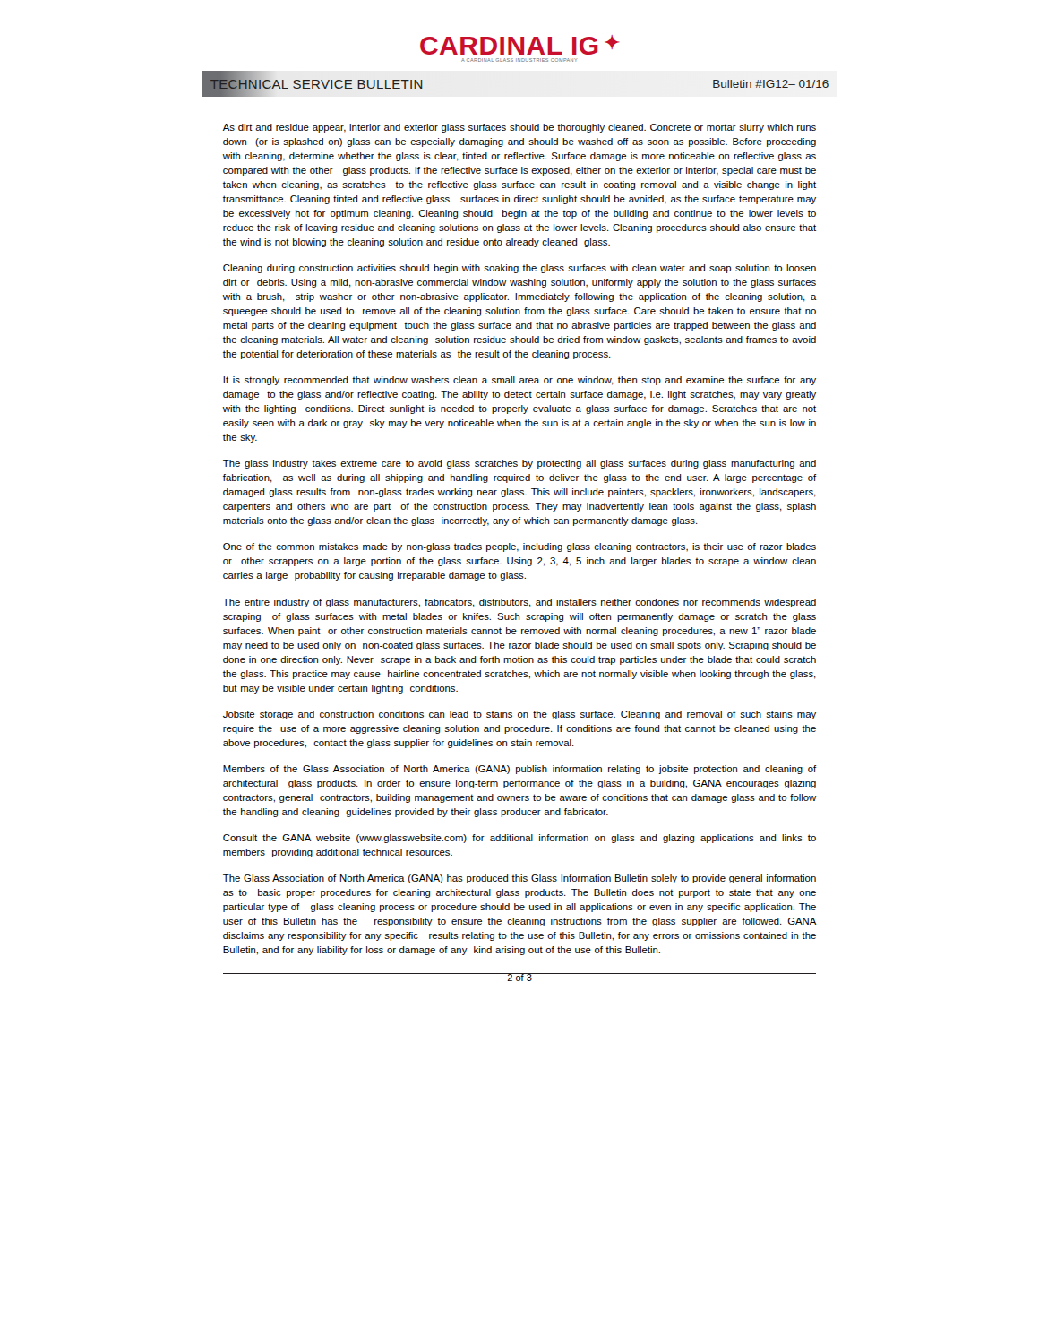CARDINAL IG✦ A CARDINAL GLASS INDUSTRIES COMPANY
TECHNICAL SERVICE BULLETIN
Bulletin #IG12– 01/16
As dirt and residue appear, interior and exterior glass surfaces should be thoroughly cleaned. Concrete or mortar slurry which runs down (or is splashed on) glass can be especially damaging and should be washed off as soon as possible. Before proceeding with cleaning, determine whether the glass is clear, tinted or reflective. Surface damage is more noticeable on reflective glass as compared with the other glass products. If the reflective surface is exposed, either on the exterior or interior, special care must be taken when cleaning, as scratches to the reflective glass surface can result in coating removal and a visible change in light transmittance. Cleaning tinted and reflective glass surfaces in direct sunlight should be avoided, as the surface temperature may be excessively hot for optimum cleaning. Cleaning should begin at the top of the building and continue to the lower levels to reduce the risk of leaving residue and cleaning solutions on glass at the lower levels. Cleaning procedures should also ensure that the wind is not blowing the cleaning solution and residue onto already cleaned glass.
Cleaning during construction activities should begin with soaking the glass surfaces with clean water and soap solution to loosen dirt or debris. Using a mild, non-abrasive commercial window washing solution, uniformly apply the solution to the glass surfaces with a brush, strip washer or other non-abrasive applicator. Immediately following the application of the cleaning solution, a squeegee should be used to remove all of the cleaning solution from the glass surface. Care should be taken to ensure that no metal parts of the cleaning equipment touch the glass surface and that no abrasive particles are trapped between the glass and the cleaning materials. All water and cleaning solution residue should be dried from window gaskets, sealants and frames to avoid the potential for deterioration of these materials as the result of the cleaning process.
It is strongly recommended that window washers clean a small area or one window, then stop and examine the surface for any damage to the glass and/or reflective coating. The ability to detect certain surface damage, i.e. light scratches, may vary greatly with the lighting conditions. Direct sunlight is needed to properly evaluate a glass surface for damage. Scratches that are not easily seen with a dark or gray sky may be very noticeable when the sun is at a certain angle in the sky or when the sun is low in the sky.
The glass industry takes extreme care to avoid glass scratches by protecting all glass surfaces during glass manufacturing and fabrication, as well as during all shipping and handling required to deliver the glass to the end user. A large percentage of damaged glass results from non-glass trades working near glass. This will include painters, spacklers, ironworkers, landscapers, carpenters and others who are part of the construction process. They may inadvertently lean tools against the glass, splash materials onto the glass and/or clean the glass incorrectly, any of which can permanently damage glass.
One of the common mistakes made by non-glass trades people, including glass cleaning contractors, is their use of razor blades or other scrappers on a large portion of the glass surface. Using 2, 3, 4, 5 inch and larger blades to scrape a window clean carries a large probability for causing irreparable damage to glass.
The entire industry of glass manufacturers, fabricators, distributors, and installers neither condones nor recommends widespread scraping of glass surfaces with metal blades or knifes. Such scraping will often permanently damage or scratch the glass surfaces. When paint or other construction materials cannot be removed with normal cleaning procedures, a new 1” razor blade may need to be used only on non-coated glass surfaces. The razor blade should be used on small spots only. Scraping should be done in one direction only. Never scrape in a back and forth motion as this could trap particles under the blade that could scratch the glass. This practice may cause hairline concentrated scratches, which are not normally visible when looking through the glass, but may be visible under certain lighting conditions.
Jobsite storage and construction conditions can lead to stains on the glass surface. Cleaning and removal of such stains may require the use of a more aggressive cleaning solution and procedure. If conditions are found that cannot be cleaned using the above procedures, contact the glass supplier for guidelines on stain removal.
Members of the Glass Association of North America (GANA) publish information relating to jobsite protection and cleaning of architectural glass products. In order to ensure long-term performance of the glass in a building, GANA encourages glazing contractors, general contractors, building management and owners to be aware of conditions that can damage glass and to follow the handling and cleaning guidelines provided by their glass producer and fabricator.
Consult the GANA website (www.glasswebsite.com) for additional information on glass and glazing applications and links to members providing additional technical resources.
The Glass Association of North America (GANA) has produced this Glass Information Bulletin solely to provide general information as to basic proper procedures for cleaning architectural glass products. The Bulletin does not purport to state that any one particular type of glass cleaning process or procedure should be used in all applications or even in any specific application. The user of this Bulletin has the responsibility to ensure the cleaning instructions from the glass supplier are followed. GANA disclaims any responsibility for any specific results relating to the use of this Bulletin, for any errors or omissions contained in the Bulletin, and for any liability for loss or damage of any kind arising out of the use of this Bulletin.
2 of 3